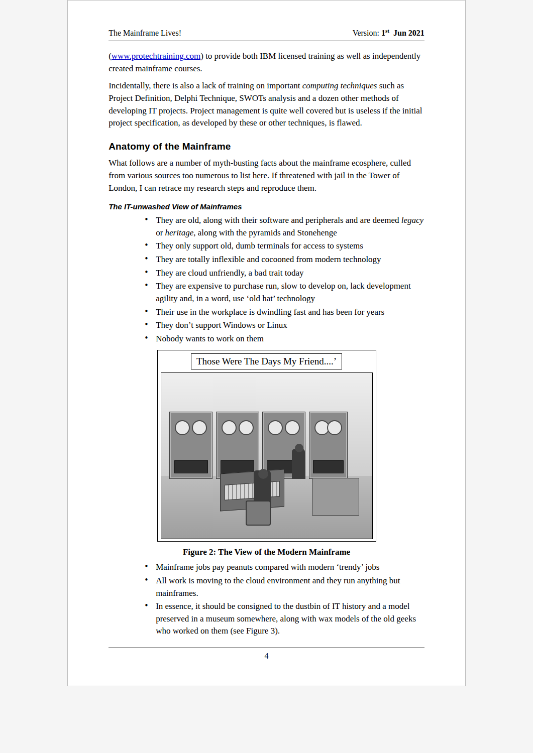The Mainframe Lives!
Version: 1st Jun 2021
(www.protechtraining.com) to provide both IBM licensed training as well as independently created mainframe courses.
Incidentally, there is also a lack of training on important computing techniques such as Project Definition, Delphi Technique, SWOTs analysis and a dozen other methods of developing IT projects. Project management is quite well covered but is useless if the initial project specification, as developed by these or other techniques, is flawed.
Anatomy of the Mainframe
What follows are a number of myth-busting facts about the mainframe ecosphere, culled from various sources too numerous to list here. If threatened with jail in the Tower of London, I can retrace my research steps and reproduce them.
The IT-unwashed View of Mainframes
They are old, along with their software and peripherals and are deemed legacy or heritage, along with the pyramids and Stonehenge
They only support old, dumb terminals for access to systems
They are totally inflexible and cocooned from modern technology
They are cloud unfriendly, a bad trait today
They are expensive to purchase run, slow to develop on, lack development agility and, in a word, use ‘old hat’ technology
Their use in the workplace is dwindling fast and has been for years
They don’t support Windows or Linux
Nobody wants to work on them
Those Were The Days My Friend....’
Figure 2: The View of the Modern Mainframe
Mainframe jobs pay peanuts compared with modern ‘trendy’ jobs
All work is moving to the cloud environment and they run anything but mainframes.
In essence, it should be consigned to the dustbin of IT history and a model preserved in a museum somewhere, along with wax models of the old geeks who worked on them (see Figure 3).
4